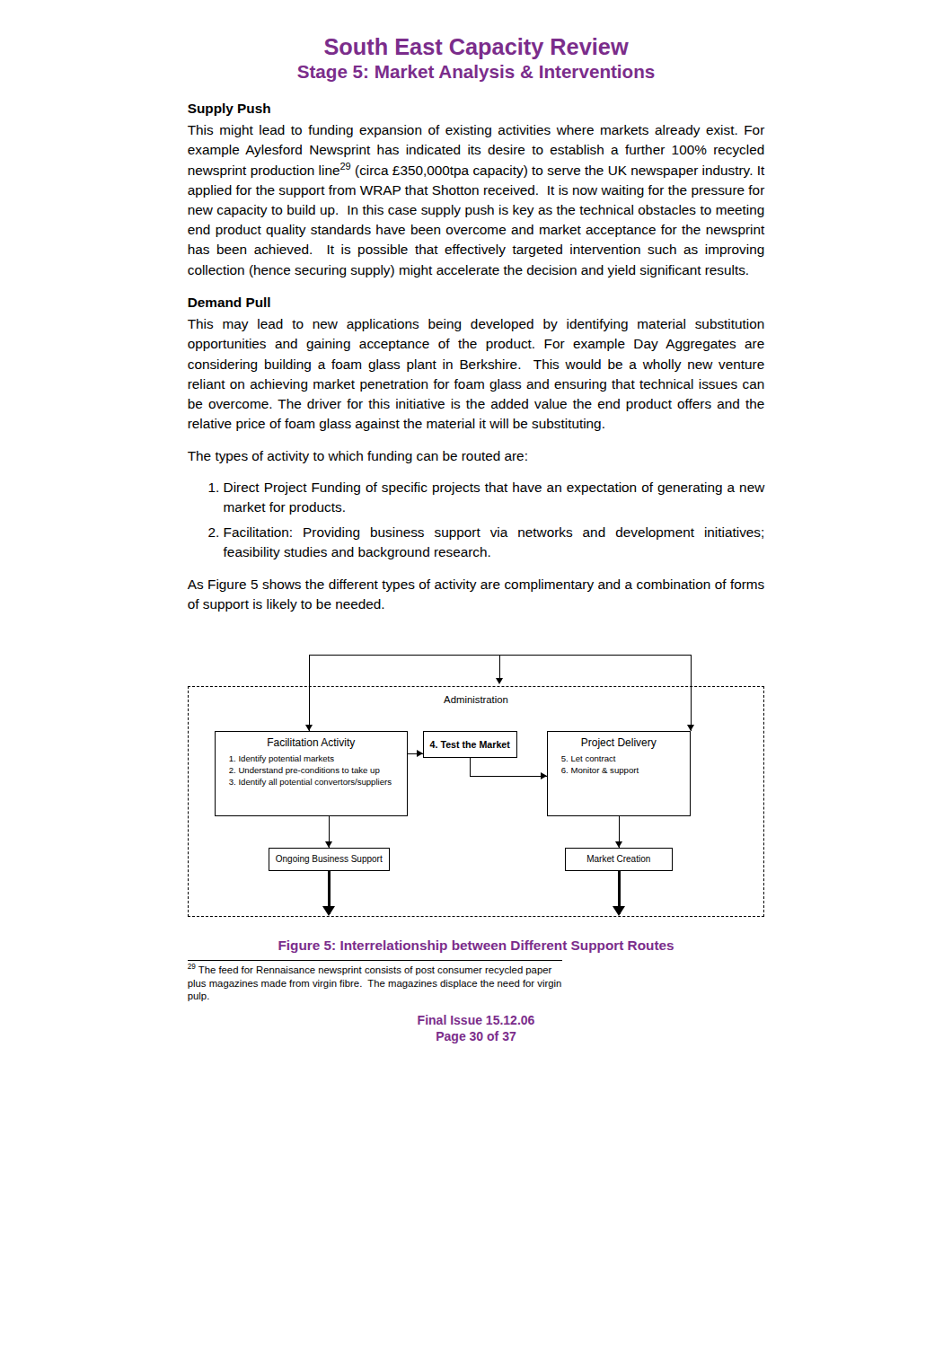South East Capacity Review
Stage 5: Market Analysis & Interventions
Supply Push
This might lead to funding expansion of existing activities where markets already exist. For example Aylesford Newsprint has indicated its desire to establish a further 100% recycled newsprint production line29 (circa £350,000tpa capacity) to serve the UK newspaper industry. It applied for the support from WRAP that Shotton received. It is now waiting for the pressure for new capacity to build up. In this case supply push is key as the technical obstacles to meeting end product quality standards have been overcome and market acceptance for the newsprint has been achieved. It is possible that effectively targeted intervention such as improving collection (hence securing supply) might accelerate the decision and yield significant results.
Demand Pull
This may lead to new applications being developed by identifying material substitution opportunities and gaining acceptance of the product. For example Day Aggregates are considering building a foam glass plant in Berkshire. This would be a wholly new venture reliant on achieving market penetration for foam glass and ensuring that technical issues can be overcome. The driver for this initiative is the added value the end product offers and the relative price of foam glass against the material it will be substituting.
The types of activity to which funding can be routed are:
Direct Project Funding of specific projects that have an expectation of generating a new market for products.
Facilitation: Providing business support via networks and development initiatives; feasibility studies and background research.
As Figure 5 shows the different types of activity are complimentary and a combination of forms of support is likely to be needed.
Administration
Facilitation Activity
1. Identify potential markets
2. Understand pre-conditions to take up
3. Identify all potential convertors/suppliers
4. Test the Market
Project Delivery
5. Let contract
6. Monitor & support
Ongoing Business Support
Market Creation
Figure 5: Interrelationship between Different Support Routes
29 The feed for Rennaisance newsprint consists of post consumer recycled paper plus magazines made from virgin fibre. The magazines displace the need for virgin pulp.
Final Issue 15.12.06
Page 30 of 37